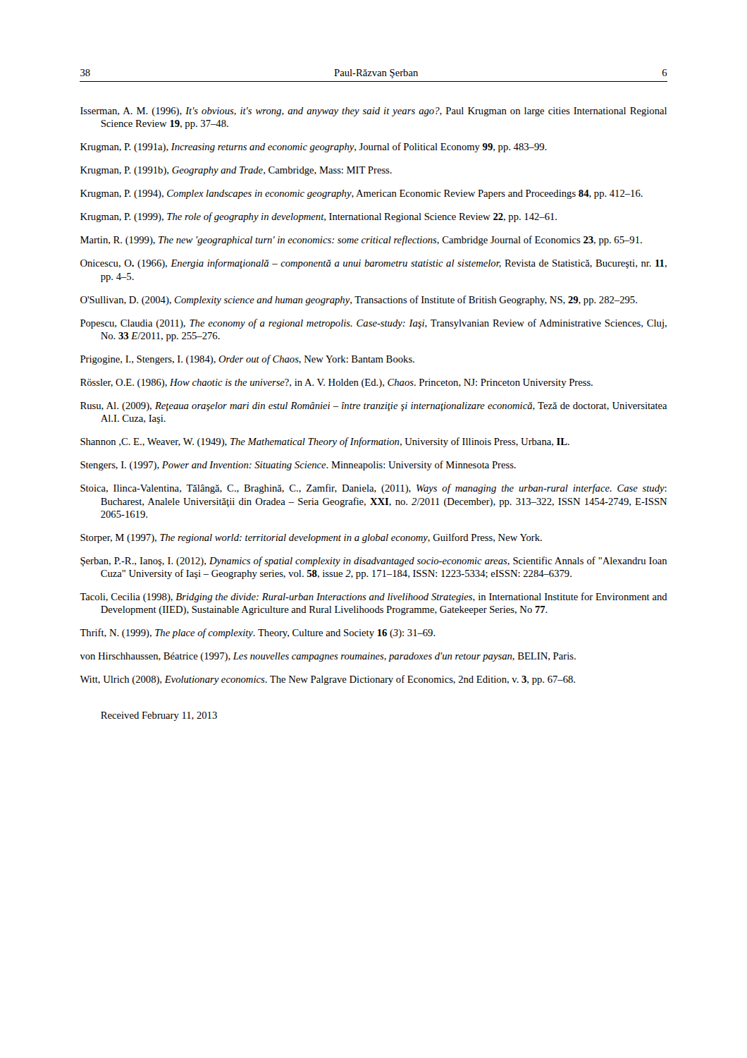38 Paul-Răzvan Şerban 6
Isserman, A. M. (1996), It's obvious, it's wrong, and anyway they said it years ago?, Paul Krugman on large cities International Regional Science Review 19, pp. 37–48.
Krugman, P. (1991a), Increasing returns and economic geography, Journal of Political Economy 99, pp. 483–99.
Krugman, P. (1991b), Geography and Trade, Cambridge, Mass: MIT Press.
Krugman, P. (1994), Complex landscapes in economic geography, American Economic Review Papers and Proceedings 84, pp. 412–16.
Krugman, P. (1999), The role of geography in development, International Regional Science Review 22, pp. 142–61.
Martin, R. (1999), The new 'geographical turn' in economics: some critical reflections, Cambridge Journal of Economics 23, pp. 65–91.
Onicescu, O. (1966), Energia informaţională – componentă a unui barometru statistic al sistemelor, Revista de Statistică, Bucureşti, nr. 11, pp. 4–5.
O'Sullivan, D. (2004), Complexity science and human geography, Transactions of Institute of British Geography, NS, 29, pp. 282–295.
Popescu, Claudia (2011), The economy of a regional metropolis. Case-study: Iaşi, Transylvanian Review of Administrative Sciences, Cluj, No. 33 E/2011, pp. 255–276.
Prigogine, I., Stengers, I. (1984), Order out of Chaos, New York: Bantam Books.
Rössler, O.E. (1986), How chaotic is the universe?, in A. V. Holden (Ed.), Chaos. Princeton, NJ: Princeton University Press.
Rusu, Al. (2009), Reţeaua oraşelor mari din estul României – între tranziţie şi internaţionalizare economică, Teză de doctorat, Universitatea Al.I. Cuza, Iaşi.
Shannon ,C. E., Weaver, W. (1949), The Mathematical Theory of Information, University of Illinois Press, Urbana, IL.
Stengers, I. (1997), Power and Invention: Situating Science. Minneapolis: University of Minnesota Press.
Stoica, Ilinca-Valentina, Tălângă, C., Braghină, C., Zamfir, Daniela, (2011), Ways of managing the urban-rural interface. Case study: Bucharest, Analele Universităţii din Oradea – Seria Geografie, XXI, no. 2/2011 (December), pp. 313–322, ISSN 1454-2749, E-ISSN 2065-1619.
Storper, M (1997), The regional world: territorial development in a global economy, Guilford Press, New York.
Şerban, P.-R., Ianoş, I. (2012), Dynamics of spatial complexity in disadvantaged socio-economic areas, Scientific Annals of "Alexandru Ioan Cuza" University of Iaşi – Geography series, vol. 58, issue 2, pp. 171–184, ISSN: 1223-5334; eISSN: 2284–6379.
Tacoli, Cecilia (1998), Bridging the divide: Rural-urban Interactions and livelihood Strategies, in International Institute for Environment and Development (IIED), Sustainable Agriculture and Rural Livelihoods Programme, Gatekeeper Series, No 77.
Thrift, N. (1999), The place of complexity. Theory, Culture and Society 16 (3): 31–69.
von Hirschhaussen, Béatrice (1997), Les nouvelles campagnes roumaines, paradoxes d'un retour paysan, BELIN, Paris.
Witt, Ulrich (2008), Evolutionary economics. The New Palgrave Dictionary of Economics, 2nd Edition, v. 3, pp. 67–68.
Received February 11, 2013